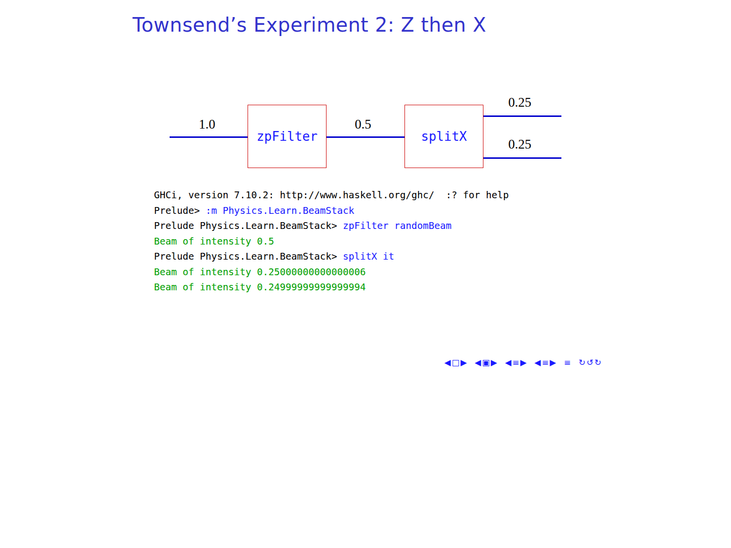Townsend’s Experiment 2: Z then X
1.0
zpFilter
0.5
splitX
0.25
0.25
GHCi, version 7.10.2: http://www.haskell.org/ghc/ :? for help Prelude> :m Physics.Learn.BeamStack Prelude Physics.Learn.BeamStack> zpFilter randomBeam Beam of intensity 0.5 Prelude Physics.Learn.BeamStack> splitX it Beam of intensity 0.25000000000000006 Beam of intensity 0.24999999999999994
◀□▶ ◀▣▶ ◀≡▶ ◀≡▶ ≡ ↻↺↻